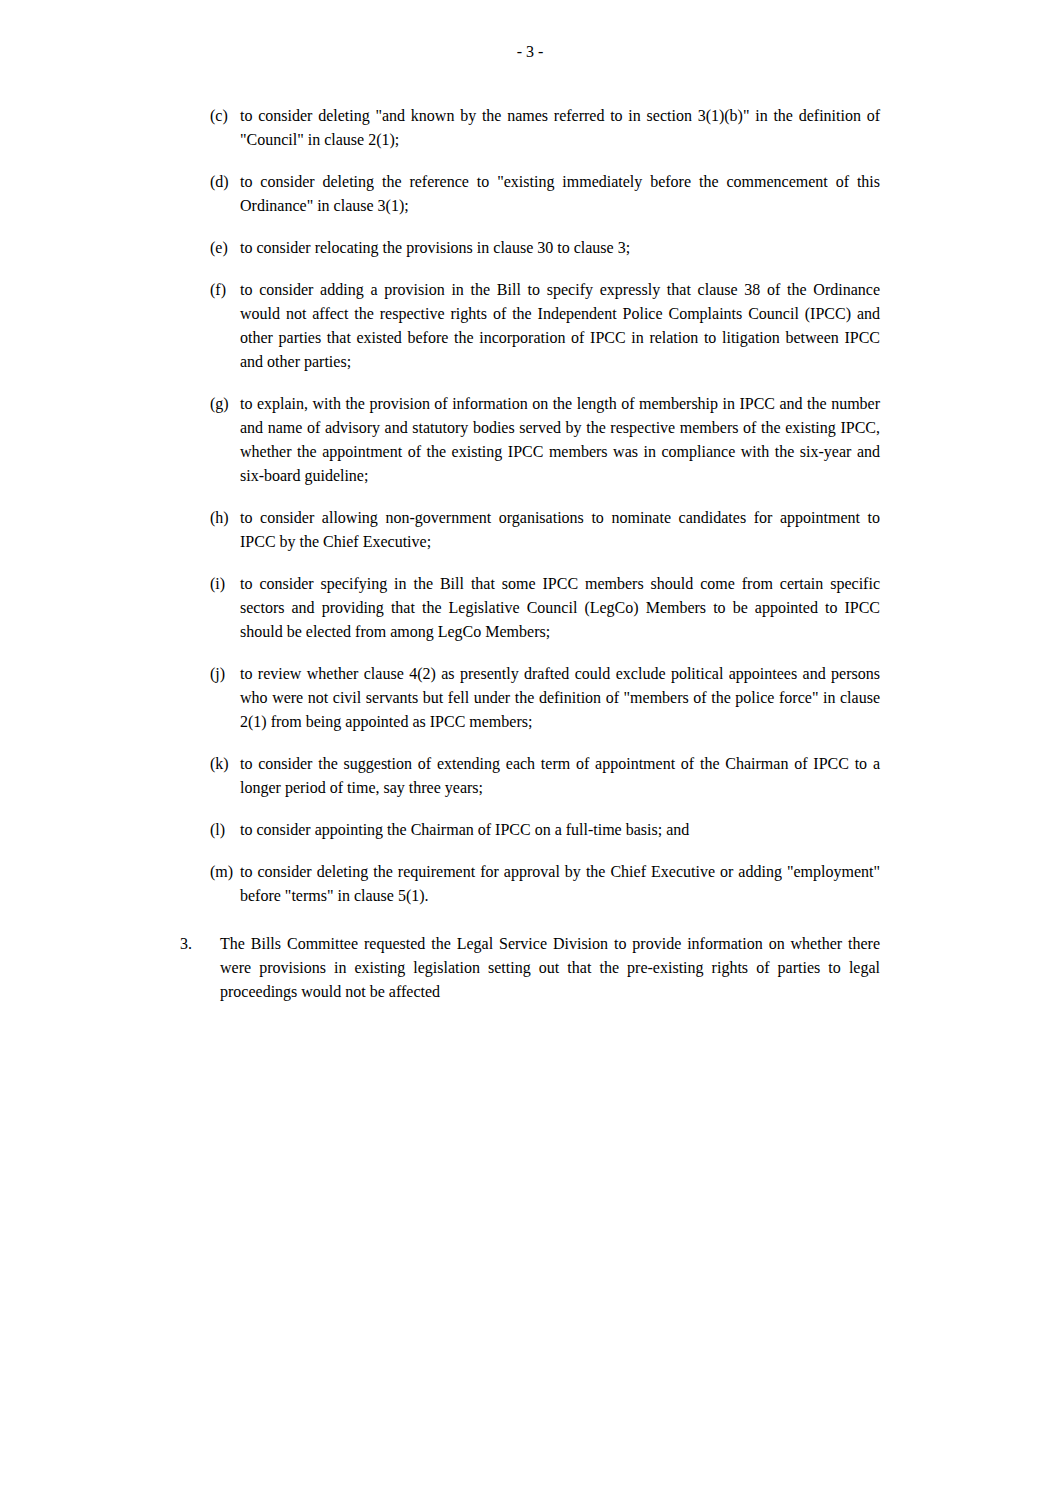- 3 -
(c) to consider deleting "and known by the names referred to in section 3(1)(b)" in the definition of "Council" in clause 2(1);
(d) to consider deleting the reference to "existing immediately before the commencement of this Ordinance" in clause 3(1);
(e) to consider relocating the provisions in clause 30 to clause 3;
(f) to consider adding a provision in the Bill to specify expressly that clause 38 of the Ordinance would not affect the respective rights of the Independent Police Complaints Council (IPCC) and other parties that existed before the incorporation of IPCC in relation to litigation between IPCC and other parties;
(g) to explain, with the provision of information on the length of membership in IPCC and the number and name of advisory and statutory bodies served by the respective members of the existing IPCC, whether the appointment of the existing IPCC members was in compliance with the six-year and six-board guideline;
(h) to consider allowing non-government organisations to nominate candidates for appointment to IPCC by the Chief Executive;
(i) to consider specifying in the Bill that some IPCC members should come from certain specific sectors and providing that the Legislative Council (LegCo) Members to be appointed to IPCC should be elected from among LegCo Members;
(j) to review whether clause 4(2) as presently drafted could exclude political appointees and persons who were not civil servants but fell under the definition of "members of the police force" in clause 2(1) from being appointed as IPCC members;
(k) to consider the suggestion of extending each term of appointment of the Chairman of IPCC to a longer period of time, say three years;
(l) to consider appointing the Chairman of IPCC on a full-time basis; and
(m) to consider deleting the requirement for approval by the Chief Executive or adding "employment" before "terms" in clause 5(1).
3. The Bills Committee requested the Legal Service Division to provide information on whether there were provisions in existing legislation setting out that the pre-existing rights of parties to legal proceedings would not be affected